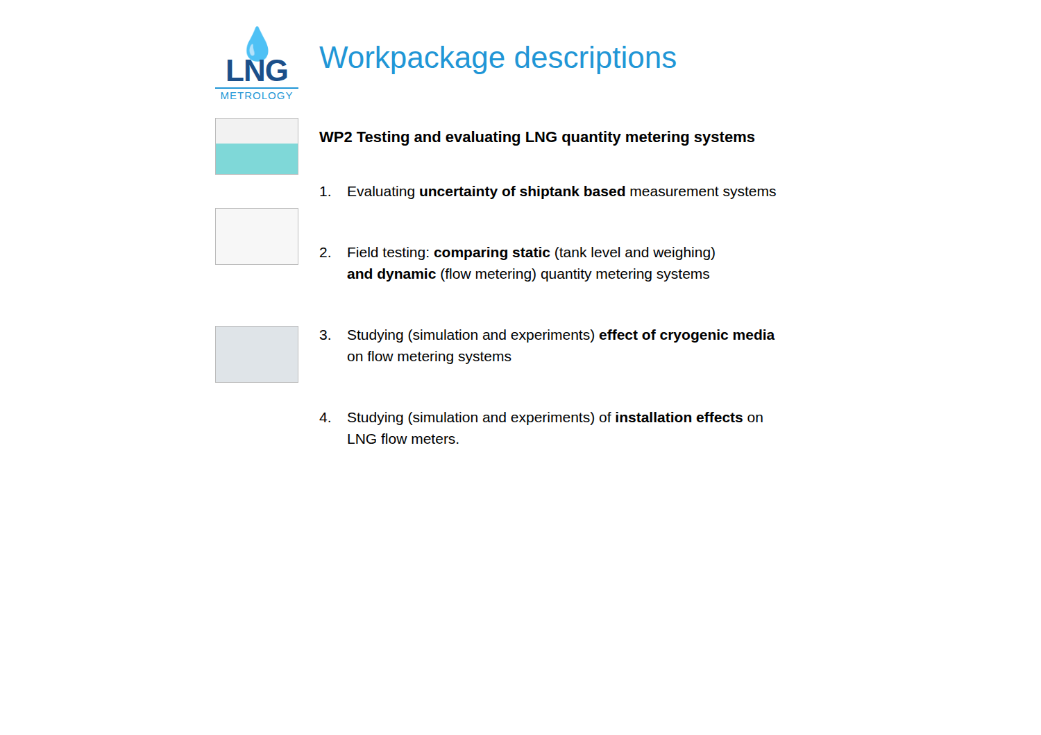💧
LNG
METROLOGY
Workpackage descriptions
WP2 Testing and evaluating LNG quantity metering systems
Evaluating uncertainty of shiptank based measurement systems
Field testing: comparing static (tank level and weighing)
and dynamic (flow metering) quantity metering systems
Studying (simulation and experiments) effect of cryogenic media
on flow metering systems
Studying (simulation and experiments) of installation effects on
LNG flow meters.